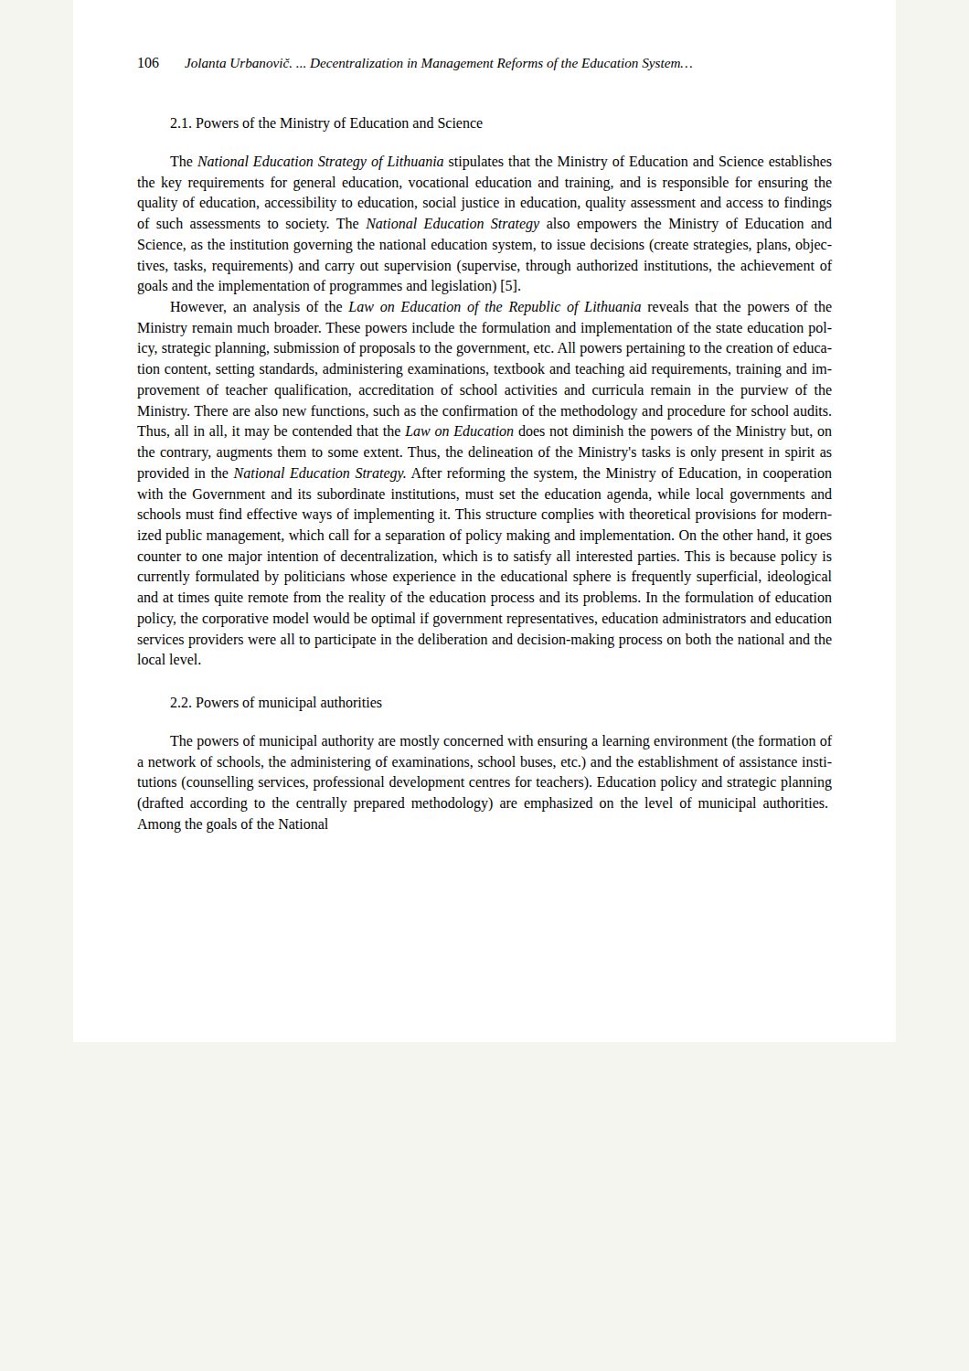106 Jolanta Urbanovič. ... Decentralization in Management Reforms of the Education System…
2.1. Powers of the Ministry of Education and Science
The National Education Strategy of Lithuania stipulates that the Ministry of Education and Science establishes the key requirements for general education, vocational education and training, and is responsible for ensuring the quality of education, accessibility to education, social justice in education, quality assessment and access to findings of such assessments to society. The National Education Strategy also empowers the Ministry of Education and Science, as the institution governing the national education system, to issue decisions (create strategies, plans, objectives, tasks, requirements) and carry out supervision (supervise, through authorized institutions, the achievement of goals and the implementation of programmes and legislation) [5].
However, an analysis of the Law on Education of the Republic of Lithuania reveals that the powers of the Ministry remain much broader. These powers include the formulation and implementation of the state education policy, strategic planning, submission of proposals to the government, etc. All powers pertaining to the creation of education content, setting standards, administering examinations, textbook and teaching aid requirements, training and improvement of teacher qualification, accreditation of school activities and curricula remain in the purview of the Ministry. There are also new functions, such as the confirmation of the methodology and procedure for school audits. Thus, all in all, it may be contended that the Law on Education does not diminish the powers of the Ministry but, on the contrary, augments them to some extent. Thus, the delineation of the Ministry's tasks is only present in spirit as provided in the National Education Strategy. After reforming the system, the Ministry of Education, in cooperation with the Government and its subordinate institutions, must set the education agenda, while local governments and schools must find effective ways of implementing it. This structure complies with theoretical provisions for modernized public management, which call for a separation of policy making and implementation. On the other hand, it goes counter to one major intention of decentralization, which is to satisfy all interested parties. This is because policy is currently formulated by politicians whose experience in the educational sphere is frequently superficial, ideological and at times quite remote from the reality of the education process and its problems. In the formulation of education policy, the corporative model would be optimal if government representatives, education administrators and education services providers were all to participate in the deliberation and decision-making process on both the national and the local level.
2.2. Powers of municipal authorities
The powers of municipal authority are mostly concerned with ensuring a learning environment (the formation of a network of schools, the administering of examinations, school buses, etc.) and the establishment of assistance institutions (counselling services, professional development centres for teachers). Education policy and strategic planning (drafted according to the centrally prepared methodology) are emphasized on the level of municipal authorities. Among the goals of the National